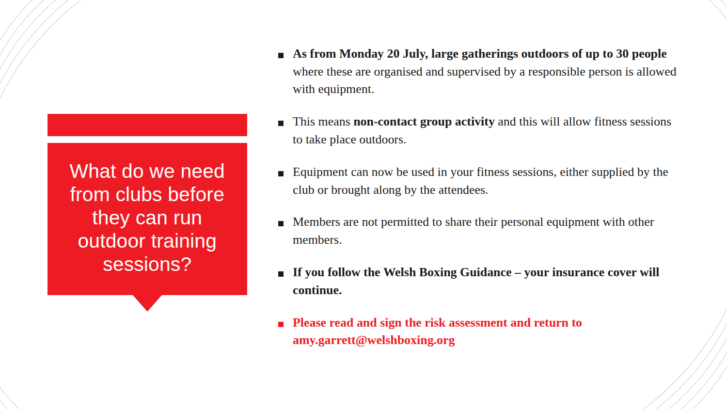What do we need from clubs before they can run outdoor training sessions?
As from Monday 20 July, large gatherings outdoors of up to 30 people where these are organised and supervised by a responsible person is allowed with equipment.
This means non-contact group activity and this will allow fitness sessions to take place outdoors.
Equipment can now be used in your fitness sessions, either supplied by the club or brought along by the attendees.
Members are not permitted to share their personal equipment with other members.
If you follow the Welsh Boxing Guidance – your insurance cover will continue.
Please read and sign the risk assessment and return to amy.garrett@welshboxing.org